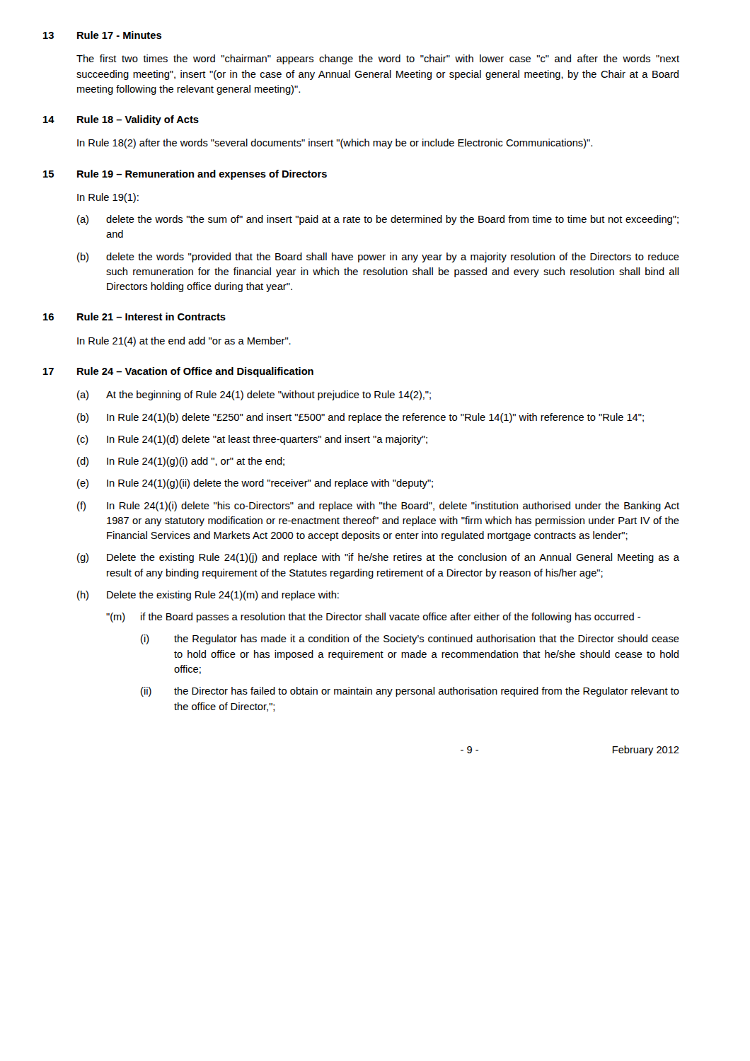13 Rule 17 - Minutes
The first two times the word "chairman" appears change the word to "chair" with lower case "c" and after the words "next succeeding meeting", insert "(or in the case of any Annual General Meeting or special general meeting, by the Chair at a Board meeting following the relevant general meeting)".
14 Rule 18 – Validity of Acts
In Rule 18(2) after the words "several documents" insert "(which may be or include Electronic Communications)".
15 Rule 19 – Remuneration and expenses of Directors
In Rule 19(1):
(a) delete the words "the sum of" and insert "paid at a rate to be determined by the Board from time to time but not exceeding"; and
(b) delete the words "provided that the Board shall have power in any year by a majority resolution of the Directors to reduce such remuneration for the financial year in which the resolution shall be passed and every such resolution shall bind all Directors holding office during that year".
16 Rule 21 – Interest in Contracts
In Rule 21(4) at the end add "or as a Member".
17 Rule 24 – Vacation of Office and Disqualification
(a) At the beginning of Rule 24(1) delete "without prejudice to Rule 14(2),";
(b) In Rule 24(1)(b) delete "£250" and insert "£500" and replace the reference to "Rule 14(1)" with reference to "Rule 14";
(c) In Rule 24(1)(d) delete "at least three-quarters" and insert "a majority";
(d) In Rule 24(1)(g)(i) add ", or" at the end;
(e) In Rule 24(1)(g)(ii) delete the word "receiver" and replace with "deputy";
(f) In Rule 24(1)(i) delete "his co-Directors" and replace with "the Board", delete "institution authorised under the Banking Act 1987 or any statutory modification or re-enactment thereof" and replace with "firm which has permission under Part IV of the Financial Services and Markets Act 2000 to accept deposits or enter into regulated mortgage contracts as lender";
(g) Delete the existing Rule 24(1)(j) and replace with "if he/she retires at the conclusion of an Annual General Meeting as a result of any binding requirement of the Statutes regarding retirement of a Director by reason of his/her age";
(h) Delete the existing Rule 24(1)(m) and replace with:
"(m) if the Board passes a resolution that the Director shall vacate office after either of the following has occurred -
(i) the Regulator has made it a condition of the Society’s continued authorisation that the Director should cease to hold office or has imposed a requirement or made a recommendation that he/she should cease to hold office;
(ii) the Director has failed to obtain or maintain any personal authorisation required from the Regulator relevant to the office of Director,";
- 9 - February 2012